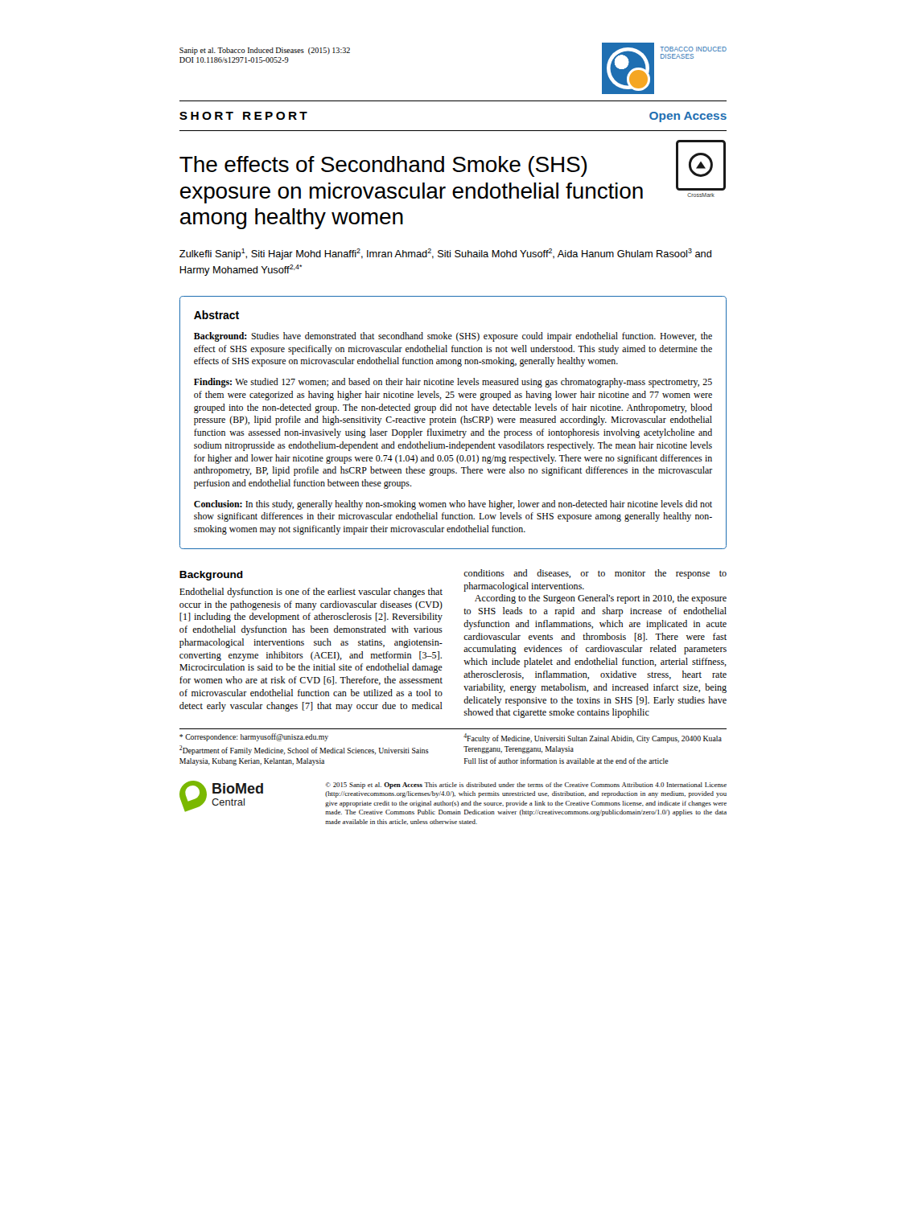Sanip et al. Tobacco Induced Diseases (2015) 13:32
DOI 10.1186/s12971-015-0052-9
Tobacco Induced Diseases
Short Report
Open Access
CrossMark
The effects of Secondhand Smoke (SHS) exposure on microvascular endothelial function among healthy women
Zulkefli Sanip1, Siti Hajar Mohd Hanaffi2, Imran Ahmad2, Siti Suhaila Mohd Yusoff2, Aida Hanum Ghulam Rasool3 and Harmy Mohamed Yusoff2,4*
Abstract
Background: Studies have demonstrated that secondhand smoke (SHS) exposure could impair endothelial function. However, the effect of SHS exposure specifically on microvascular endothelial function is not well understood. This study aimed to determine the effects of SHS exposure on microvascular endothelial function among non-smoking, generally healthy women.
Findings: We studied 127 women; and based on their hair nicotine levels measured using gas chromatography-mass spectrometry, 25 of them were categorized as having higher hair nicotine levels, 25 were grouped as having lower hair nicotine and 77 women were grouped into the non-detected group. The non-detected group did not have detectable levels of hair nicotine. Anthropometry, blood pressure (BP), lipid profile and high-sensitivity C-reactive protein (hsCRP) were measured accordingly. Microvascular endothelial function was assessed non-invasively using laser Doppler fluximetry and the process of iontophoresis involving acetylcholine and sodium nitroprusside as endothelium-dependent and endothelium-independent vasodilators respectively. The mean hair nicotine levels for higher and lower hair nicotine groups were 0.74 (1.04) and 0.05 (0.01) ng/mg respectively. There were no significant differences in anthropometry, BP, lipid profile and hsCRP between these groups. There were also no significant differences in the microvascular perfusion and endothelial function between these groups.
Conclusion: In this study, generally healthy non-smoking women who have higher, lower and non-detected hair nicotine levels did not show significant differences in their microvascular endothelial function. Low levels of SHS exposure among generally healthy non-smoking women may not significantly impair their microvascular endothelial function.
Background
Endothelial dysfunction is one of the earliest vascular changes that occur in the pathogenesis of many cardiovascular diseases (CVD) [1] including the development of atherosclerosis [2]. Reversibility of endothelial dysfunction has been demonstrated with various pharmacological interventions such as statins, angiotensin-converting enzyme inhibitors (ACEI), and metformin [3–5]. Microcirculation is said to be the initial site of endothelial damage for women who are at risk of CVD [6]. Therefore, the assessment of microvascular endothelial function can be utilized as a tool to detect early vascular changes [7] that may occur due to medical conditions and diseases, or to monitor the response to pharmacological interventions.
According to the Surgeon General's report in 2010, the exposure to SHS leads to a rapid and sharp increase of endothelial dysfunction and inflammations, which are implicated in acute cardiovascular events and thrombosis [8]. There were fast accumulating evidences of cardiovascular related parameters which include platelet and endothelial function, arterial stiffness, atherosclerosis, inflammation, oxidative stress, heart rate variability, energy metabolism, and increased infarct size, being delicately responsive to the toxins in SHS [9]. Early studies have showed that cigarette smoke contains lipophilic
* Correspondence: harmyusoff@unisza.edu.my
2Department of Family Medicine, School of Medical Sciences, Universiti Sains Malaysia, Kubang Kerian, Kelantan, Malaysia
4Faculty of Medicine, Universiti Sultan Zainal Abidin, City Campus, 20400 Kuala Terengganu, Terengganu, Malaysia
Full list of author information is available at the end of the article
BioMed Central
© 2015 Sanip et al. Open Access This article is distributed under the terms of the Creative Commons Attribution 4.0 International License (http://creativecommons.org/licenses/by/4.0/), which permits unrestricted use, distribution, and reproduction in any medium, provided you give appropriate credit to the original author(s) and the source, provide a link to the Creative Commons license, and indicate if changes were made. The Creative Commons Public Domain Dedication waiver (http://creativecommons.org/publicdomain/zero/1.0/) applies to the data made available in this article, unless otherwise stated.